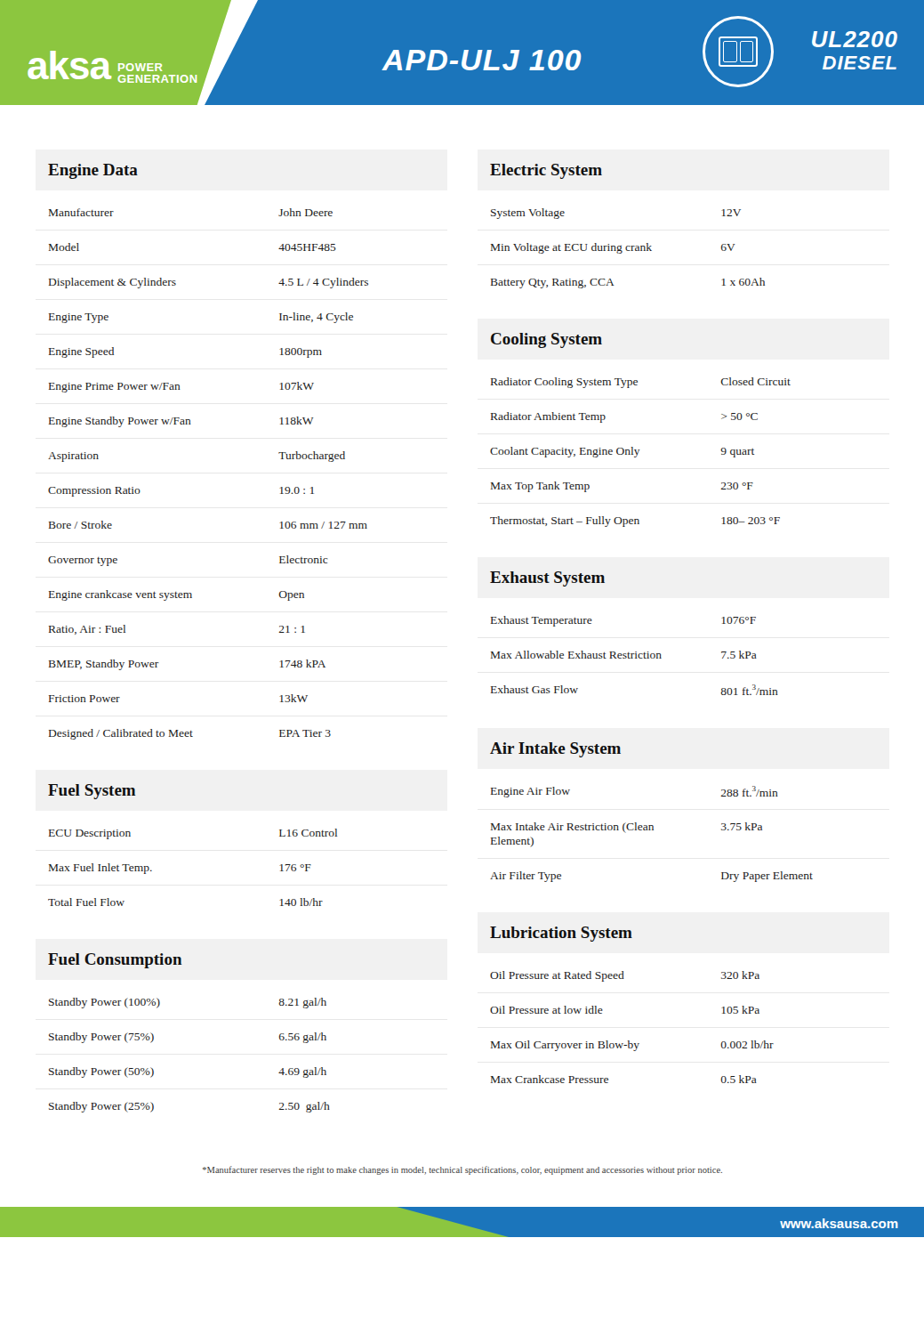aksa POWER GENERATION
APD-ULJ 100
UL2200
DIESEL
Engine Data
| Manufacturer | John Deere |
| Model | 4045HF485 |
| Displacement & Cylinders | 4.5 L / 4 Cylinders |
| Engine Type | In-line, 4 Cycle |
| Engine Speed | 1800rpm |
| Engine Prime Power w/Fan | 107kW |
| Engine Standby Power w/Fan | 118kW |
| Aspiration | Turbocharged |
| Compression Ratio | 19.0 : 1 |
| Bore / Stroke | 106 mm / 127 mm |
| Governor type | Electronic |
| Engine crankcase vent system | Open |
| Ratio, Air : Fuel | 21 : 1 |
| BMEP, Standby Power | 1748 kPA |
| Friction Power | 13kW |
| Designed / Calibrated to Meet | EPA Tier 3 |
Fuel System
| ECU Description | L16 Control |
| Max Fuel Inlet Temp. | 176 °F |
| Total Fuel Flow | 140 lb/hr |
Fuel Consumption
| Standby Power (100%) | 8.21 gal/h |
| Standby Power (75%) | 6.56 gal/h |
| Standby Power (50%) | 4.69 gal/h |
| Standby Power (25%) | 2.50 gal/h |
Electric System
| System Voltage | 12V |
| Min Voltage at ECU during crank | 6V |
| Battery Qty, Rating, CCA | 1 x 60Ah |
Cooling System
| Radiator Cooling System Type | Closed Circuit |
| Radiator Ambient Temp | > 50 °C |
| Coolant Capacity, Engine Only | 9 quart |
| Max Top Tank Temp | 230 °F |
| Thermostat, Start – Fully Open | 180– 203 °F |
Exhaust System
| Exhaust Temperature | 1076°F |
| Max Allowable Exhaust Restriction | 7.5 kPa |
| Exhaust Gas Flow | 801 ft. 3 /min |
Air Intake System
| Engine Air Flow | 288 ft. 3 /min |
| Max Intake Air Restriction (Clean Element) | 3.75 kPa |
| Air Filter Type | Dry Paper Element |
Lubrication System
| Oil Pressure at Rated Speed | 320 kPa |
| Oil Pressure at low idle | 105 kPa |
| Max Oil Carryover in Blow-by | 0.002 lb/hr |
| Max Crankcase Pressure | 0.5 kPa |
*Manufacturer reserves the right to make changes in model, technical specifications, color, equipment and accessories without prior notice.
www.aksausa.com